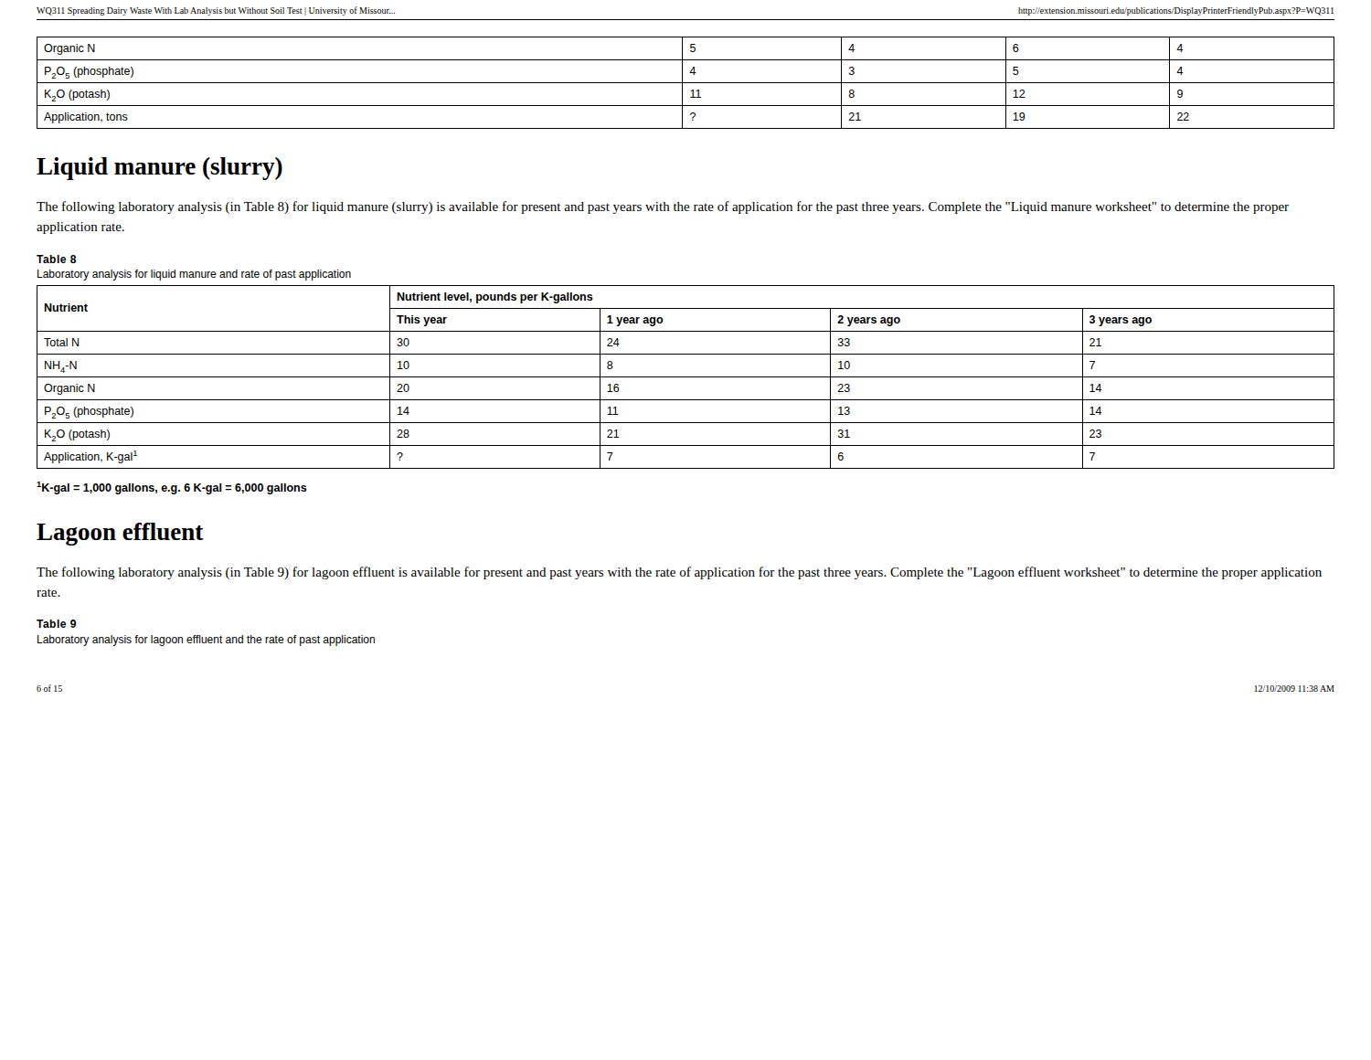WQ311 Spreading Dairy Waste With Lab Analysis but Without Soil Test | University of Missour...
http://extension.missouri.edu/publications/DisplayPrinterFriendlyPub.aspx?P=WQ311
| Organic N | 5 | 4 | 6 | 4 |
| P 2 O 5 (phosphate) | 4 | 3 | 5 | 4 |
| K 2 O (potash) | 11 | 8 | 12 | 9 |
| Application, tons | ? | 21 | 19 | 22 |
Liquid manure (slurry)
The following laboratory analysis (in Table 8) for liquid manure (slurry) is available for present and past years with the rate of application for the past three years. Complete the "Liquid manure worksheet" to determine the proper application rate.
Table 8
Laboratory analysis for liquid manure and rate of past application
| Nutrient | Nutrient level, pounds per K-gallons |
| --- | --- |
| This year | 1 year ago | 2 years ago | 3 years ago |
| Total N | 30 | 24 | 33 | 21 |
| NH 4 -N | 10 | 8 | 10 | 7 |
| Organic N | 20 | 16 | 23 | 14 |
| P 2 O 5 (phosphate) | 14 | 11 | 13 | 14 |
| K 2 O (potash) | 28 | 21 | 31 | 23 |
| Application, K-gal 1 | ? | 7 | 6 | 7 |
1K-gal = 1,000 gallons, e.g. 6 K-gal = 6,000 gallons
Lagoon effluent
The following laboratory analysis (in Table 9) for lagoon effluent is available for present and past years with the rate of application for the past three years. Complete the "Lagoon effluent worksheet" to determine the proper application rate.
Table 9
Laboratory analysis for lagoon effluent and the rate of past application
6 of 15
12/10/2009 11:38 AM